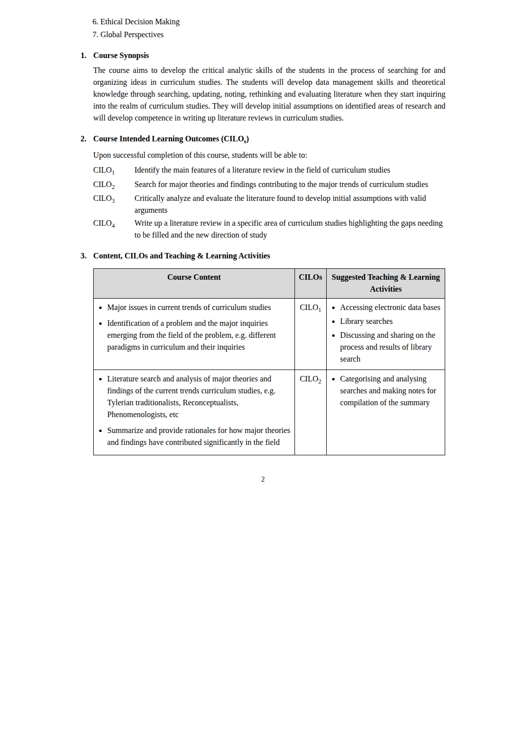Ethical Decision Making
Global Perspectives
1. Course Synopsis
The course aims to develop the critical analytic skills of the students in the process of searching for and organizing ideas in curriculum studies. The students will develop data management skills and theoretical knowledge through searching, updating, noting, rethinking and evaluating literature when they start inquiring into the realm of curriculum studies. They will develop initial assumptions on identified areas of research and will develop competence in writing up literature reviews in curriculum studies.
2. Course Intended Learning Outcomes (CILOs)
Upon successful completion of this course, students will be able to:
CILO1 Identify the main features of a literature review in the field of curriculum studies
CILO2 Search for major theories and findings contributing to the major trends of curriculum studies
CILO3 Critically analyze and evaluate the literature found to develop initial assumptions with valid arguments
CILO4 Write up a literature review in a specific area of curriculum studies highlighting the gaps needing to be filled and the new direction of study
3. Content, CILOs and Teaching & Learning Activities
| Course Content | CILOs | Suggested Teaching & Learning Activities |
| --- | --- | --- |
| Major issues in current trends of curriculum studies Identification of a problem and the major inquiries emerging from the field of the problem, e.g. different paradigms in curriculum and their inquiries | CILO 1 | Accessing electronic data bases Library searches Discussing and sharing on the process and results of library search |
| Literature search and analysis of major theories and findings of the current trends curriculum studies, e.g. Tylerian traditionalists, Reconceptualists, Phenomenologists, etc Summarize and provide rationales for how major theories and findings have contributed significantly in the field | CILO 2 | Categorising and analysing searches and making notes for compilation of the summary |
2